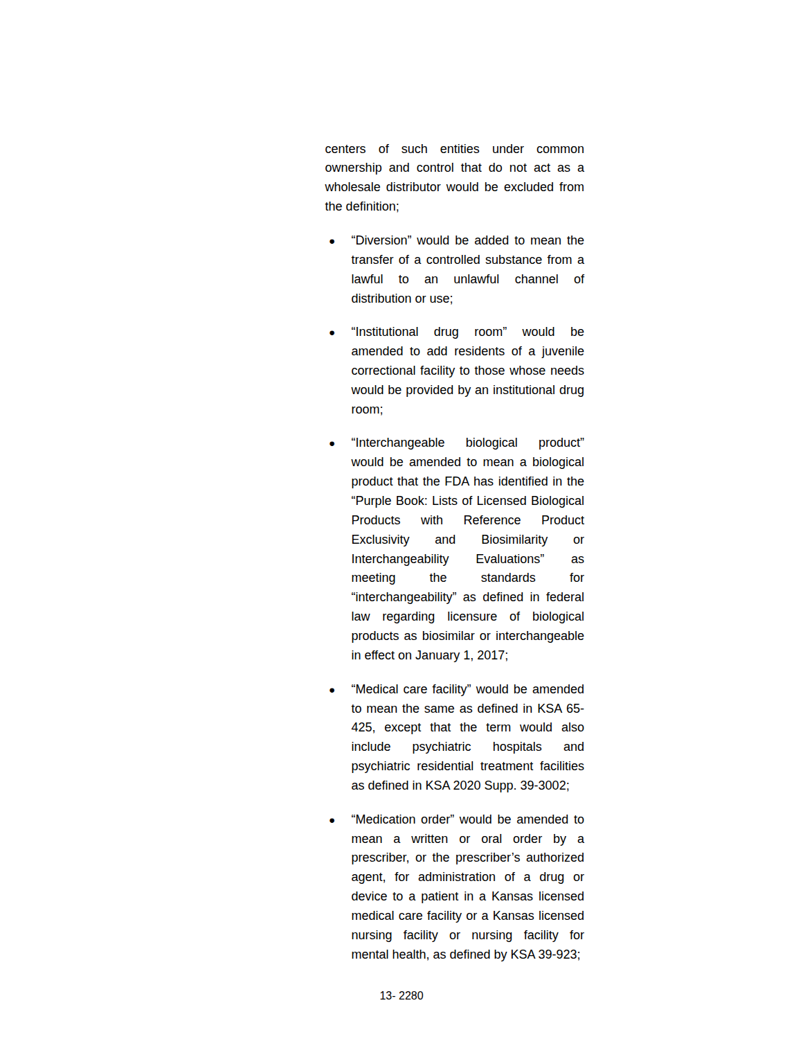centers of such entities under common ownership and control that do not act as a wholesale distributor would be excluded from the definition;
“Diversion” would be added to mean the transfer of a controlled substance from a lawful to an unlawful channel of distribution or use;
“Institutional drug room” would be amended to add residents of a juvenile correctional facility to those whose needs would be provided by an institutional drug room;
“Interchangeable biological product” would be amended to mean a biological product that the FDA has identified in the “Purple Book: Lists of Licensed Biological Products with Reference Product Exclusivity and Biosimilarity or Interchangeability Evaluations” as meeting the standards for “interchangeability” as defined in federal law regarding licensure of biological products as biosimilar or interchangeable in effect on January 1, 2017;
“Medical care facility” would be amended to mean the same as defined in KSA 65-425, except that the term would also include psychiatric hospitals and psychiatric residential treatment facilities as defined in KSA 2020 Supp. 39-3002;
“Medication order” would be amended to mean a written or oral order by a prescriber, or the prescriber’s authorized agent, for administration of a drug or device to a patient in a Kansas licensed medical care facility or a Kansas licensed nursing facility or nursing facility for mental health, as defined by KSA 39-923;
13- 2280